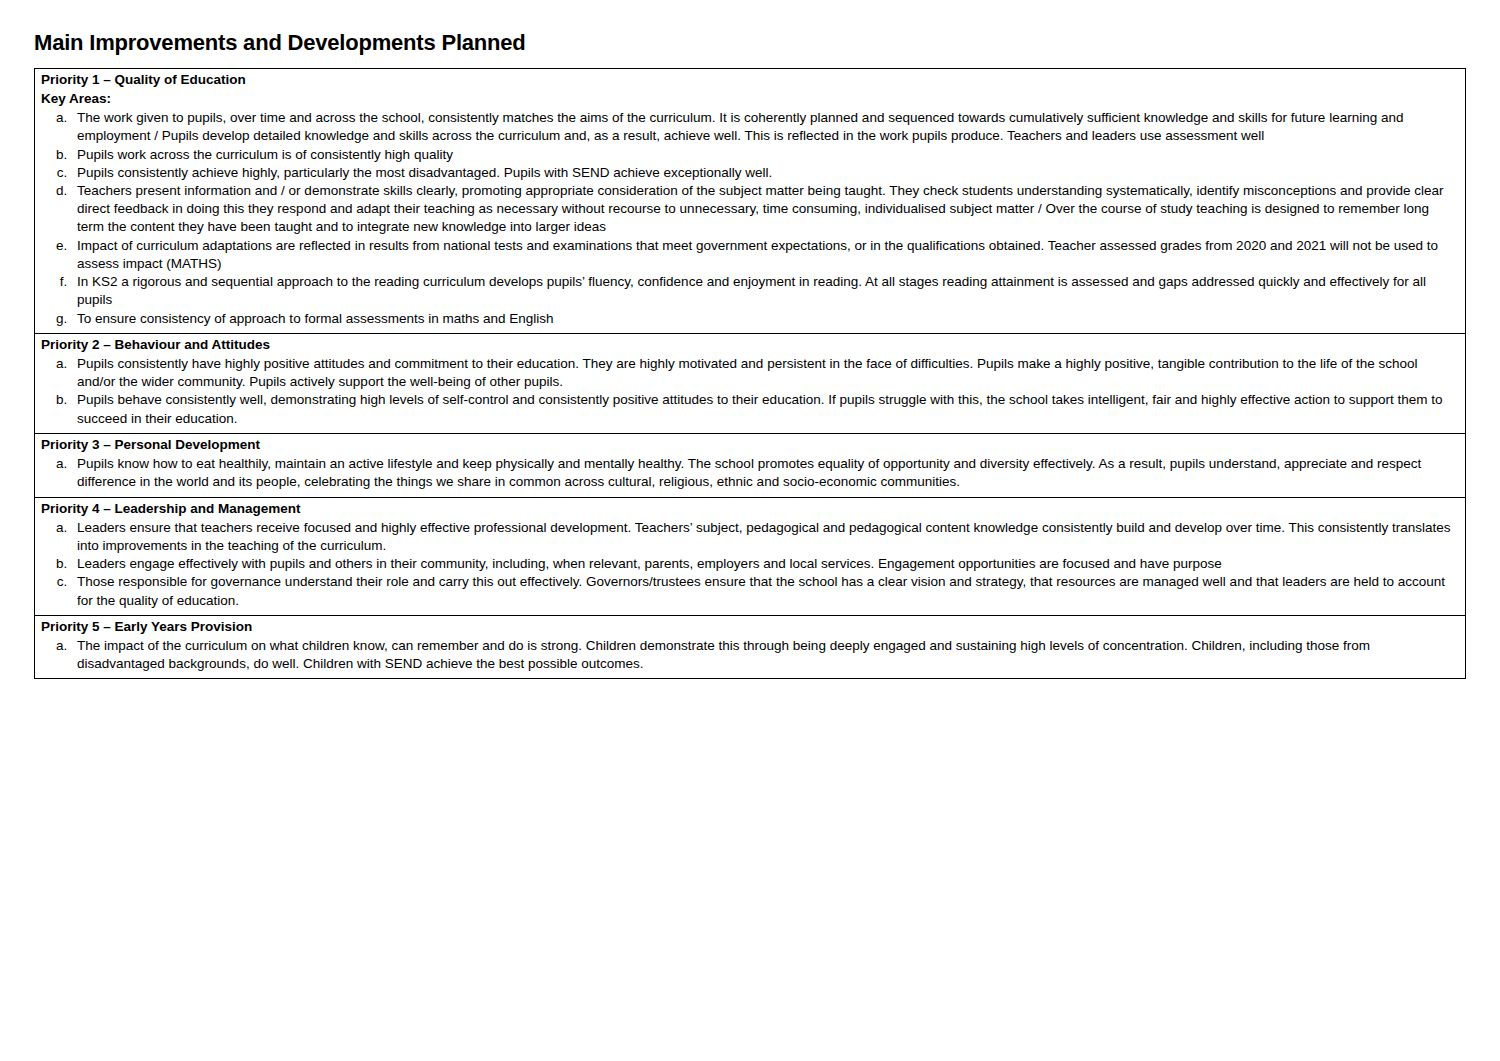Main Improvements and Developments Planned
| Priority 1 – Quality of Education Key Areas: The work given to pupils, over time and across the school, consistently matches the aims of the curriculum. It is coherently planned and sequenced towards cumulatively sufficient knowledge and skills for future learning and employment / Pupils develop detailed knowledge and skills across the curriculum and, as a result, achieve well. This is reflected in the work pupils produce. Teachers and leaders use assessment well Pupils work across the curriculum is of consistently high quality Pupils consistently achieve highly, particularly the most disadvantaged. Pupils with SEND achieve exceptionally well. Teachers present information and / or demonstrate skills clearly, promoting appropriate consideration of the subject matter being taught. They check students understanding systematically, identify misconceptions and provide clear direct feedback in doing this they respond and adapt their teaching as necessary without recourse to unnecessary, time consuming, individualised subject matter / Over the course of study teaching is designed to remember long term the content they have been taught and to integrate new knowledge into larger ideas Impact of curriculum adaptations are reflected in results from national tests and examinations that meet government expectations, or in the qualifications obtained. Teacher assessed grades from 2020 and 2021 will not be used to assess impact (MATHS) In KS2 a rigorous and sequential approach to the reading curriculum develops pupils’ fluency, confidence and enjoyment in reading. At all stages reading attainment is assessed and gaps addressed quickly and effectively for all pupils To ensure consistency of approach to formal assessments in maths and English |
| Priority 2 – Behaviour and Attitudes Pupils consistently have highly positive attitudes and commitment to their education. They are highly motivated and persistent in the face of difficulties. Pupils make a highly positive, tangible contribution to the life of the school and/or the wider community. Pupils actively support the well-being of other pupils. Pupils behave consistently well, demonstrating high levels of self-control and consistently positive attitudes to their education. If pupils struggle with this, the school takes intelligent, fair and highly effective action to support them to succeed in their education. |
| Priority 3 – Personal Development Pupils know how to eat healthily, maintain an active lifestyle and keep physically and mentally healthy. The school promotes equality of opportunity and diversity effectively. As a result, pupils understand, appreciate and respect difference in the world and its people, celebrating the things we share in common across cultural, religious, ethnic and socio-economic communities. |
| Priority 4 – Leadership and Management Leaders ensure that teachers receive focused and highly effective professional development. Teachers’ subject, pedagogical and pedagogical content knowledge consistently build and develop over time. This consistently translates into improvements in the teaching of the curriculum. Leaders engage effectively with pupils and others in their community, including, when relevant, parents, employers and local services. Engagement opportunities are focused and have purpose Those responsible for governance understand their role and carry this out effectively. Governors/trustees ensure that the school has a clear vision and strategy, that resources are managed well and that leaders are held to account for the quality of education. |
| Priority 5 – Early Years Provision The impact of the curriculum on what children know, can remember and do is strong. Children demonstrate this through being deeply engaged and sustaining high levels of concentration. Children, including those from disadvantaged backgrounds, do well. Children with SEND achieve the best possible outcomes. |